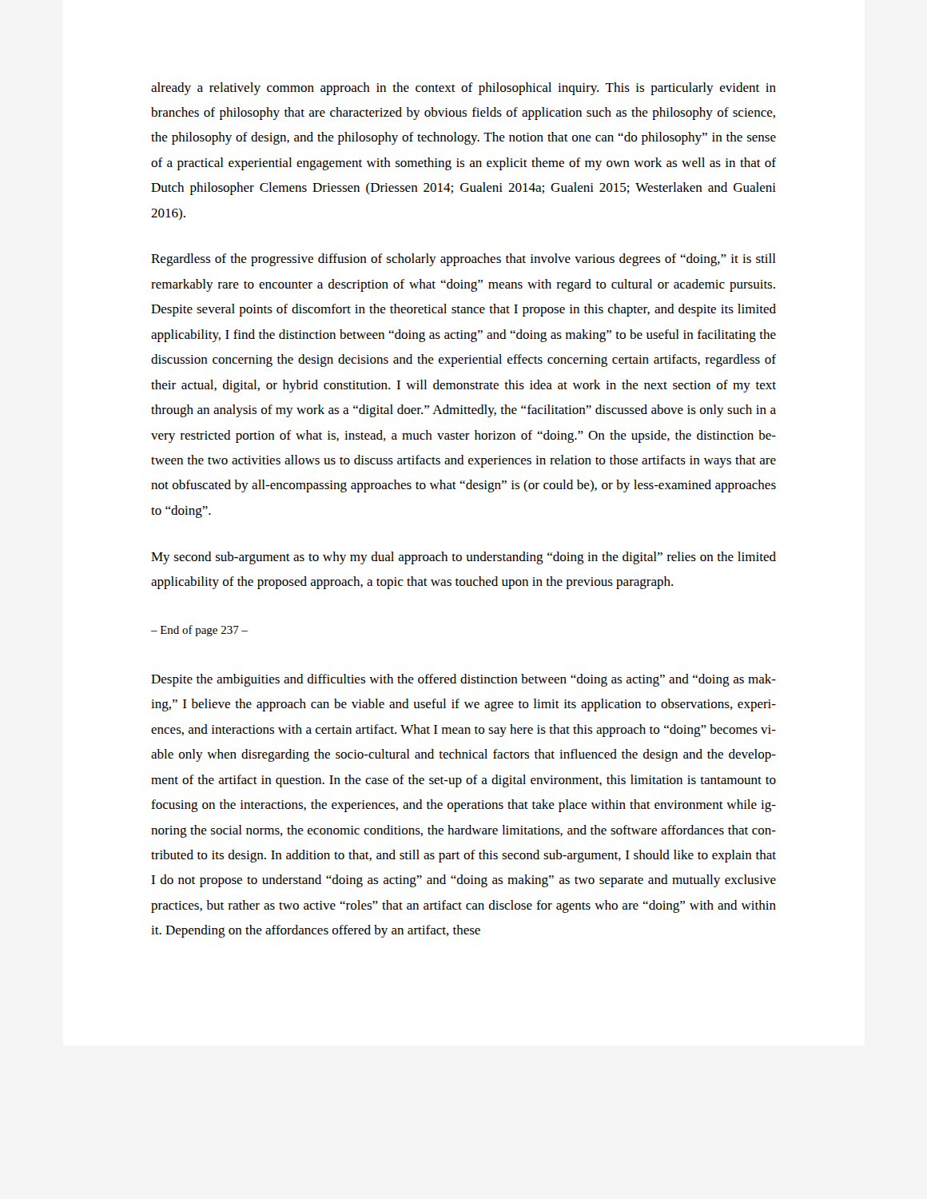already a relatively common approach in the context of philosophical inquiry. This is particularly evident in branches of philosophy that are characterized by obvious fields of application such as the philosophy of science, the philosophy of design, and the philosophy of technology. The notion that one can “do philosophy” in the sense of a practical experiential engagement with something is an explicit theme of my own work as well as in that of Dutch philosopher Clemens Driessen (Driessen 2014; Gualeni 2014a; Gualeni 2015; Westerlaken and Gualeni 2016).
Regardless of the progressive diffusion of scholarly approaches that involve various degrees of “doing,” it is still remarkably rare to encounter a description of what “doing” means with regard to cultural or academic pursuits. Despite several points of discomfort in the theoretical stance that I propose in this chapter, and despite its limited applicability, I find the distinction between “doing as acting” and “doing as making” to be useful in facilitating the discussion concerning the design decisions and the experiential effects concerning certain artifacts, regardless of their actual, digital, or hybrid constitution. I will demonstrate this idea at work in the next section of my text through an analysis of my work as a “digital doer.” Admittedly, the “facilitation” discussed above is only such in a very restricted portion of what is, instead, a much vaster horizon of “doing.” On the upside, the distinction between the two activities allows us to discuss artifacts and experiences in relation to those artifacts in ways that are not obfuscated by all-encompassing approaches to what “design” is (or could be), or by less-examined approaches to “doing”.
My second sub-argument as to why my dual approach to understanding “doing in the digital” relies on the limited applicability of the proposed approach, a topic that was touched upon in the previous paragraph.
– End of page 237 –
Despite the ambiguities and difficulties with the offered distinction between “doing as acting” and “doing as making,” I believe the approach can be viable and useful if we agree to limit its application to observations, experiences, and interactions with a certain artifact. What I mean to say here is that this approach to “doing” becomes viable only when disregarding the socio-cultural and technical factors that influenced the design and the development of the artifact in question. In the case of the set-up of a digital environment, this limitation is tantamount to focusing on the interactions, the experiences, and the operations that take place within that environment while ignoring the social norms, the economic conditions, the hardware limitations, and the software affordances that contributed to its design. In addition to that, and still as part of this second sub-argument, I should like to explain that I do not propose to understand “doing as acting” and “doing as making” as two separate and mutually exclusive practices, but rather as two active “roles” that an artifact can disclose for agents who are “doing” with and within it. Depending on the affordances offered by an artifact, these